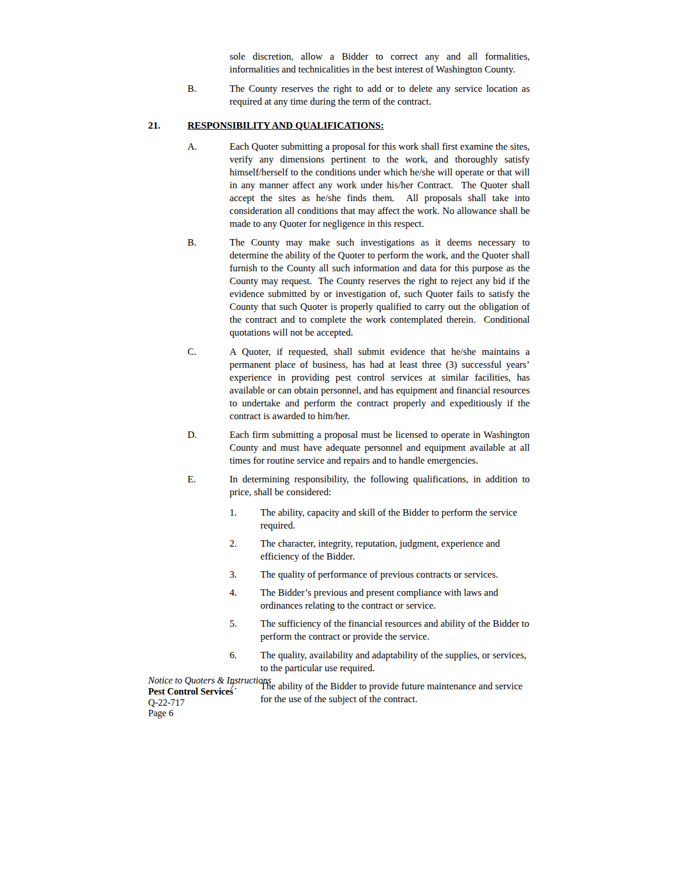sole discretion, allow a Bidder to correct any and all formalities, informalities and technicalities in the best interest of Washington County.
B.
The County reserves the right to add or to delete any service location as required at any time during the term of the contract.
21.
RESPONSIBILITY AND QUALIFICATIONS:
A.
Each Quoter submitting a proposal for this work shall first examine the sites, verify any dimensions pertinent to the work, and thoroughly satisfy himself/herself to the conditions under which he/she will operate or that will in any manner affect any work under his/her Contract. The Quoter shall accept the sites as he/she finds them. All proposals shall take into consideration all conditions that may affect the work. No allowance shall be made to any Quoter for negligence in this respect.
B.
The County may make such investigations as it deems necessary to determine the ability of the Quoter to perform the work, and the Quoter shall furnish to the County all such information and data for this purpose as the County may request. The County reserves the right to reject any bid if the evidence submitted by or investigation of, such Quoter fails to satisfy the County that such Quoter is properly qualified to carry out the obligation of the contract and to complete the work contemplated therein. Conditional quotations will not be accepted.
C.
A Quoter, if requested, shall submit evidence that he/she maintains a permanent place of business, has had at least three (3) successful years’ experience in providing pest control services at similar facilities, has available or can obtain personnel, and has equipment and financial resources to undertake and perform the contract properly and expeditiously if the contract is awarded to him/her.
D.
Each firm submitting a proposal must be licensed to operate in Washington County and must have adequate personnel and equipment available at all times for routine service and repairs and to handle emergencies.
E.
In determining responsibility, the following qualifications, in addition to price, shall be considered:
1.
The ability, capacity and skill of the Bidder to perform the service required.
2.
The character, integrity, reputation, judgment, experience and efficiency of the Bidder.
3.
The quality of performance of previous contracts or services.
4.
The Bidder’s previous and present compliance with laws and ordinances relating to the contract or service.
5.
The sufficiency of the financial resources and ability of the Bidder to perform the contract or provide the service.
6.
The quality, availability and adaptability of the supplies, or services, to the particular use required.
7.
The ability of the Bidder to provide future maintenance and service for the use of the subject of the contract.
Notice to Quoters & Instructions
Pest Control Services
Q-22-717
Page 6